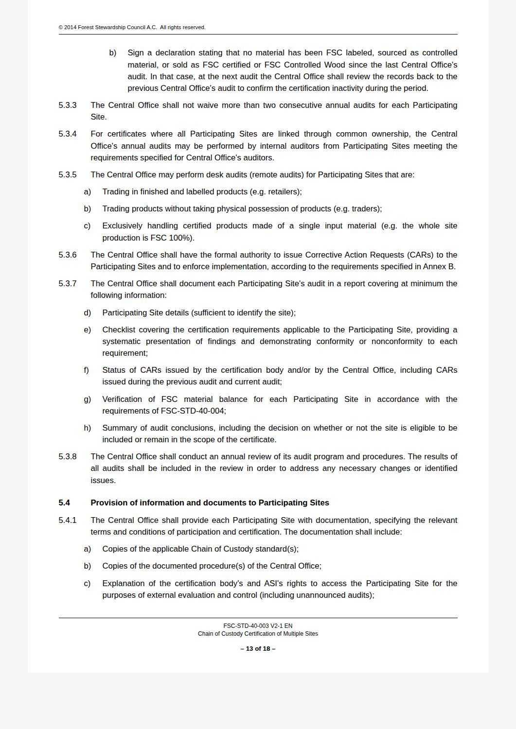© 2014 Forest Stewardship Council A.C. All rights reserved.
b)
Sign a declaration stating that no material has been FSC labeled, sourced as controlled material, or sold as FSC certified or FSC Controlled Wood since the last Central Office's audit. In that case, at the next audit the Central Office shall review the records back to the previous Central Office's audit to confirm the certification inactivity during the period.
5.3.3
The Central Office shall not waive more than two consecutive annual audits for each Participating Site.
5.3.4
For certificates where all Participating Sites are linked through common ownership, the Central Office's annual audits may be performed by internal auditors from Participating Sites meeting the requirements specified for Central Office's auditors.
5.3.5
The Central Office may perform desk audits (remote audits) for Participating Sites that are:
a)
Trading in finished and labelled products (e.g. retailers);
b)
Trading products without taking physical possession of products (e.g. traders);
c)
Exclusively handling certified products made of a single input material (e.g. the whole site production is FSC 100%).
5.3.6
The Central Office shall have the formal authority to issue Corrective Action Requests (CARs) to the Participating Sites and to enforce implementation, according to the requirements specified in Annex B.
5.3.7
The Central Office shall document each Participating Site's audit in a report covering at minimum the following information:
d)
Participating Site details (sufficient to identify the site);
e)
Checklist covering the certification requirements applicable to the Participating Site, providing a systematic presentation of findings and demonstrating conformity or nonconformity to each requirement;
f)
Status of CARs issued by the certification body and/or by the Central Office, including CARs issued during the previous audit and current audit;
g)
Verification of FSC material balance for each Participating Site in accordance with the requirements of FSC-STD-40-004;
h)
Summary of audit conclusions, including the decision on whether or not the site is eligible to be included or remain in the scope of the certificate.
5.3.8
The Central Office shall conduct an annual review of its audit program and procedures. The results of all audits shall be included in the review in order to address any necessary changes or identified issues.
5.4 Provision of information and documents to Participating Sites
5.4.1
The Central Office shall provide each Participating Site with documentation, specifying the relevant terms and conditions of participation and certification. The documentation shall include:
a)
Copies of the applicable Chain of Custody standard(s);
b)
Copies of the documented procedure(s) of the Central Office;
c)
Explanation of the certification body's and ASI's rights to access the Participating Site for the purposes of external evaluation and control (including unannounced audits);
FSC-STD-40-003 V2-1 EN
Chain of Custody Certification of Multiple Sites
– 13 of 18 –